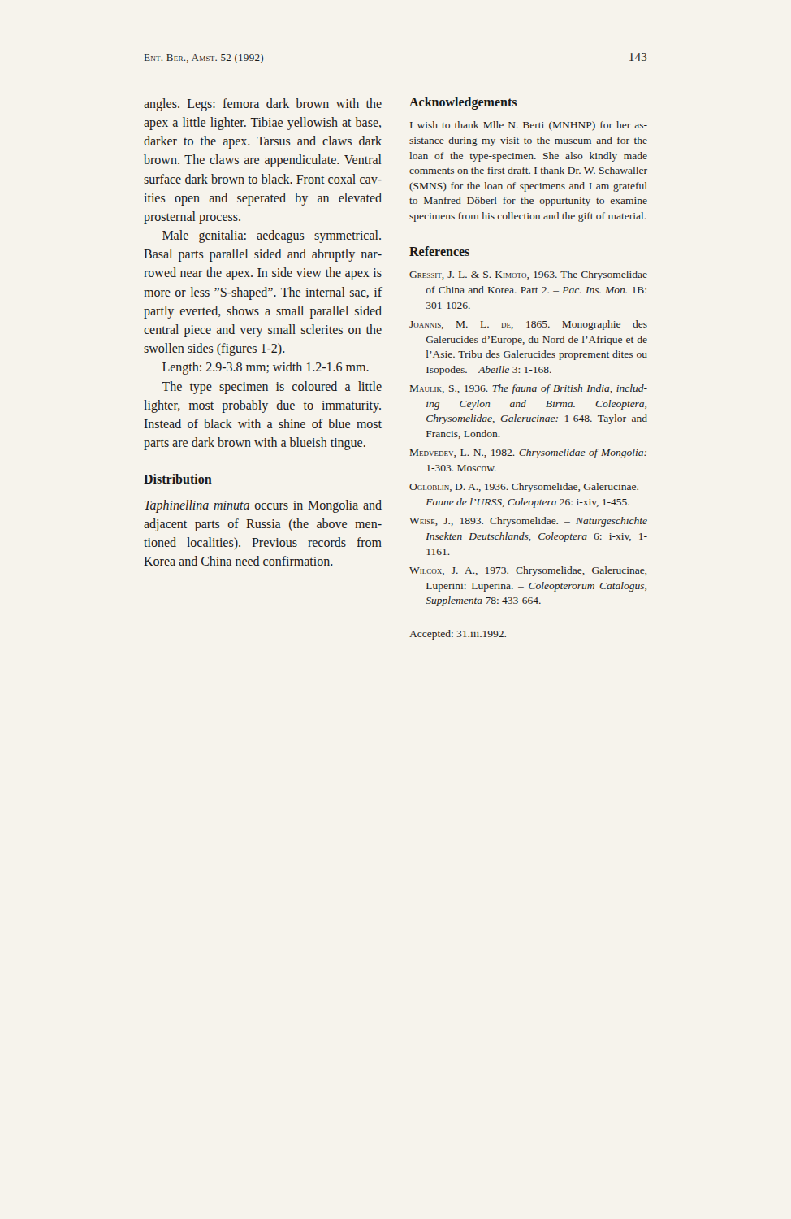Ent. Ber., Amst. 52 (1992)
143
angles. Legs: femora dark brown with the apex a little lighter. Tibiae yellowish at base, darker to the apex. Tarsus and claws dark brown. The claws are appendiculate. Ventral surface dark brown to black. Front coxal cavities open and seperated by an elevated prosternal process.
Male genitalia: aedeagus symmetrical. Basal parts parallel sided and abruptly narrowed near the apex. In side view the apex is more or less ”S-shaped”. The internal sac, if partly everted, shows a small parallel sided central piece and very small sclerites on the swollen sides (figures 1-2).
Length: 2.9-3.8 mm; width 1.2-1.6 mm.
The type specimen is coloured a little lighter, most probably due to immaturity. Instead of black with a shine of blue most parts are dark brown with a blueish tingue.
Distribution
Taphinellina minuta occurs in Mongolia and adjacent parts of Russia (the above mentioned localities). Previous records from Korea and China need confirmation.
Acknowledgements
I wish to thank Mlle N. Berti (MNHNP) for her assistance during my visit to the museum and for the loan of the type-specimen. She also kindly made comments on the first draft. I thank Dr. W. Schawaller (SMNS) for the loan of specimens and I am grateful to Manfred Döberl for the oppurtunity to examine specimens from his collection and the gift of material.
References
Gressit, J. L. & S. Kimoto, 1963. The Chrysomelidae of China and Korea. Part 2. – Pac. Ins. Mon. 1B: 301-1026.
Joannis, M. L. de, 1865. Monographie des Galerucides d’Europe, du Nord de l’Afrique et de l’Asie. Tribu des Galerucides proprement dites ou Isopodes. – Abeille 3: 1-168.
Maulik, S., 1936. The fauna of British India, including Ceylon and Birma. Coleoptera, Chrysomelidae, Galerucinae: 1-648. Taylor and Francis, London.
Medvedev, L. N., 1982. Chrysomelidae of Mongolia: 1-303. Moscow.
Ogloblin, D. A., 1936. Chrysomelidae, Galerucinae. – Faune de l’URSS, Coleoptera 26: i-xiv, 1-455.
Weise, J., 1893. Chrysomelidae. – Naturgeschichte Insekten Deutschlands, Coleoptera 6: i-xiv, 1-1161.
Wilcox, J. A., 1973. Chrysomelidae, Galerucinae, Luperini: Luperina. – Coleopterorum Catalogus, Supplementa 78: 433-664.
Accepted: 31.iii.1992.